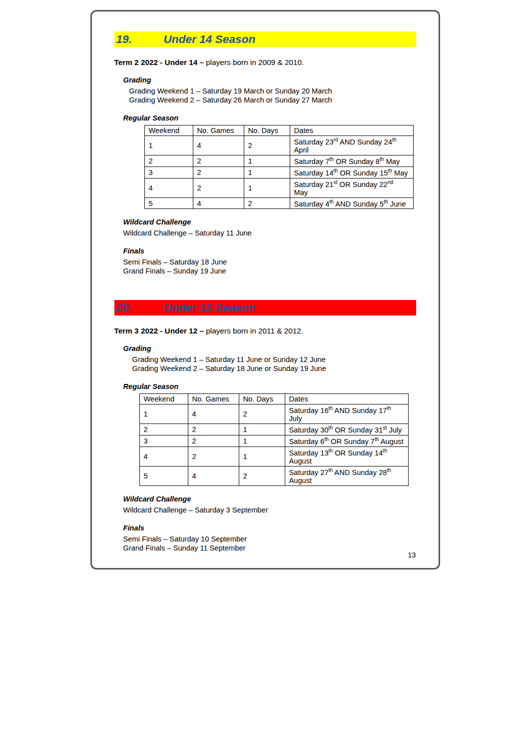19. Under 14 Season
Term 2 2022 - Under 14 – players born in 2009 & 2010.
Grading
Grading Weekend 1 – Saturday 19 March or Sunday 20 March
Grading Weekend 2 – Saturday 26 March or Sunday 27 March
Regular Season
| Weekend | No. Games | No. Days | Dates |
| --- | --- | --- | --- |
| 1 | 4 | 2 | Saturday 23 rd AND Sunday 24 th April |
| 2 | 2 | 1 | Saturday 7 th OR Sunday 8 th May |
| 3 | 2 | 1 | Saturday 14 th OR Sunday 15 th May |
| 4 | 2 | 1 | Saturday 21 st OR Sunday 22 nd May |
| 5 | 4 | 2 | Saturday 4 th AND Sunday 5 th June |
Wildcard Challenge
Wildcard Challenge – Saturday 11 June
Finals
Semi Finals – Saturday 18 June
Grand Finals – Sunday 19 June
20. Under 12 Season
Term 3 2022 - Under 12 – players born in 2011 & 2012.
Grading
Grading Weekend 1 – Saturday 11 June or Sunday 12 June
Grading Weekend 2 – Saturday 18 June or Sunday 19 June
Regular Season
| Weekend | No. Games | No. Days | Dates |
| --- | --- | --- | --- |
| 1 | 4 | 2 | Saturday 16 th AND Sunday 17 th July |
| 2 | 2 | 1 | Saturday 30 th OR Sunday 31 st July |
| 3 | 2 | 1 | Saturday 6 th OR Sunday 7 th August |
| 4 | 2 | 1 | Saturday 13 th OR Sunday 14 th August |
| 5 | 4 | 2 | Saturday 27 th AND Sunday 28 th August |
Wildcard Challenge
Wildcard Challenge – Saturday 3 September
Finals
Semi Finals – Saturday 10 September
Grand Finals – Sunday 11 September
13